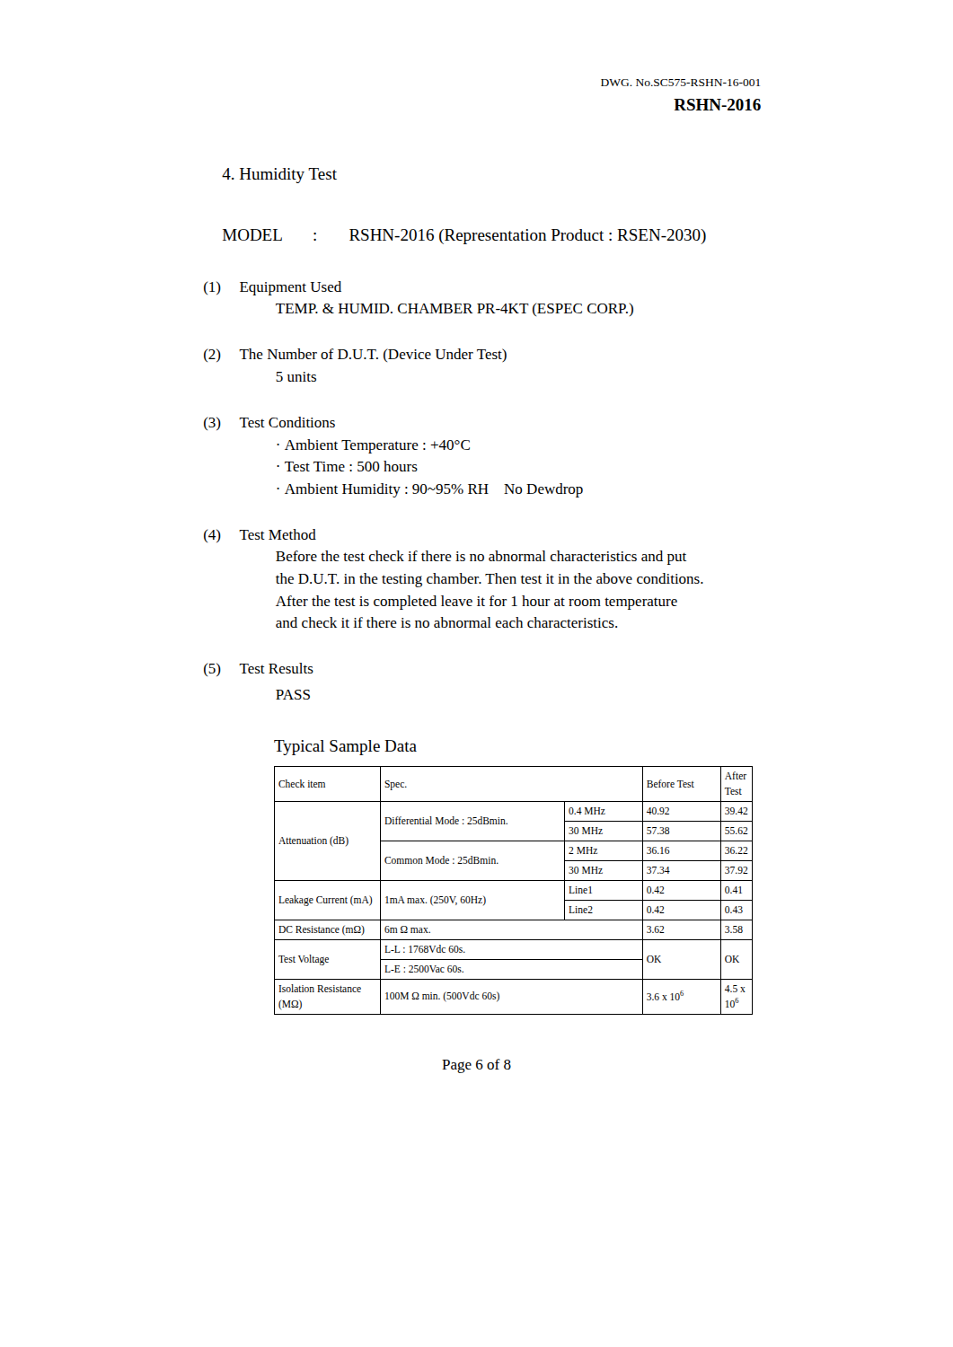DWG. No.SC575-RSHN-16-001
RSHN-2016
4. Humidity Test
MODEL: RSHN-2016 (Representation Product : RSEN-2030)
(1) Equipment Used
TEMP. & HUMID. CHAMBER PR-4KT (ESPEC CORP.)
(2) The Number of D.U.T. (Device Under Test)
5 units
(3) Test Conditions
Ambient Temperature : +40°C
Test Time : 500 hours
Ambient Humidity : 90~95% RH No Dewdrop
(4) Test Method
Before the test check if there is no abnormal characteristics and put
the D.U.T. in the testing chamber. Then test it in the above conditions.
After the test is completed leave it for 1 hour at room temperature
and check it if there is no abnormal each characteristics.
(5) Test Results
PASS
Typical Sample Data
| Check item | Spec. | Before Test | After Test |
| --- | --- | --- | --- |
| Attenuation (dB) | Differential Mode : 25dBmin. | 0.4 MHz | 40.92 | 39.42 |
| 30 MHz | 57.38 | 55.62 |
| Common Mode : 25dBmin. | 2 MHz | 36.16 | 36.22 |
| 30 MHz | 37.34 | 37.92 |
| Leakage Current (mA) | 1mA max. (250V, 60Hz) | Line1 | 0.42 | 0.41 |
| Line2 | 0.42 | 0.43 |
| DC Resistance (mΩ) | 6m Ω max. | 3.62 | 3.58 |
| Test Voltage | L-L : 1768Vdc 60s. | OK | OK |
| L-E : 2500Vac 60s. |
| Isolation Resistance (MΩ) | 100M Ω min. (500Vdc 60s) | 3.6 x 10 6 | 4.5 x 10 6 |
Page 6 of 8